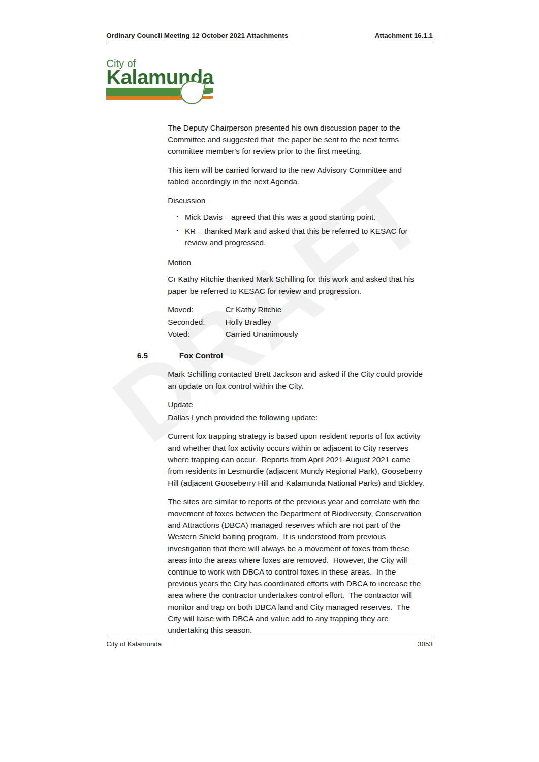DRAFT
Ordinary Council Meeting 12 October 2021 Attachments
Attachment 16.1.1
City of
Kalamunda
The Deputy Chairperson presented his own discussion paper to the Committee and suggested that the paper be sent to the next terms committee member's for review prior to the first meeting.
This item will be carried forward to the new Advisory Committee and tabled accordingly in the next Agenda.
Discussion
Mick Davis – agreed that this was a good starting point.
KR – thanked Mark and asked that this be referred to KESAC for review and progressed.
Motion
Cr Kathy Ritchie thanked Mark Schilling for this work and asked that his paper be referred to KESAC for review and progression.
| Moved: | Cr Kathy Ritchie |
| Seconded: | Holly Bradley |
| Voted: | Carried Unanimously |
6.5
Fox Control
Mark Schilling contacted Brett Jackson and asked if the City could provide an update on fox control within the City.
Update
Dallas Lynch provided the following update:
Current fox trapping strategy is based upon resident reports of fox activity and whether that fox activity occurs within or adjacent to City reserves where trapping can occur. Reports from April 2021-August 2021 came from residents in Lesmurdie (adjacent Mundy Regional Park), Gooseberry Hill (adjacent Gooseberry Hill and Kalamunda National Parks) and Bickley.
The sites are similar to reports of the previous year and correlate with the movement of foxes between the Department of Biodiversity, Conservation and Attractions (DBCA) managed reserves which are not part of the Western Shield baiting program. It is understood from previous investigation that there will always be a movement of foxes from these areas into the areas where foxes are removed. However, the City will continue to work with DBCA to control foxes in these areas. In the previous years the City has coordinated efforts with DBCA to increase the area where the contractor undertakes control effort. The contractor will monitor and trap on both DBCA land and City managed reserves. The City will liaise with DBCA and value add to any trapping they are undertaking this season.
City of Kalamunda
3053